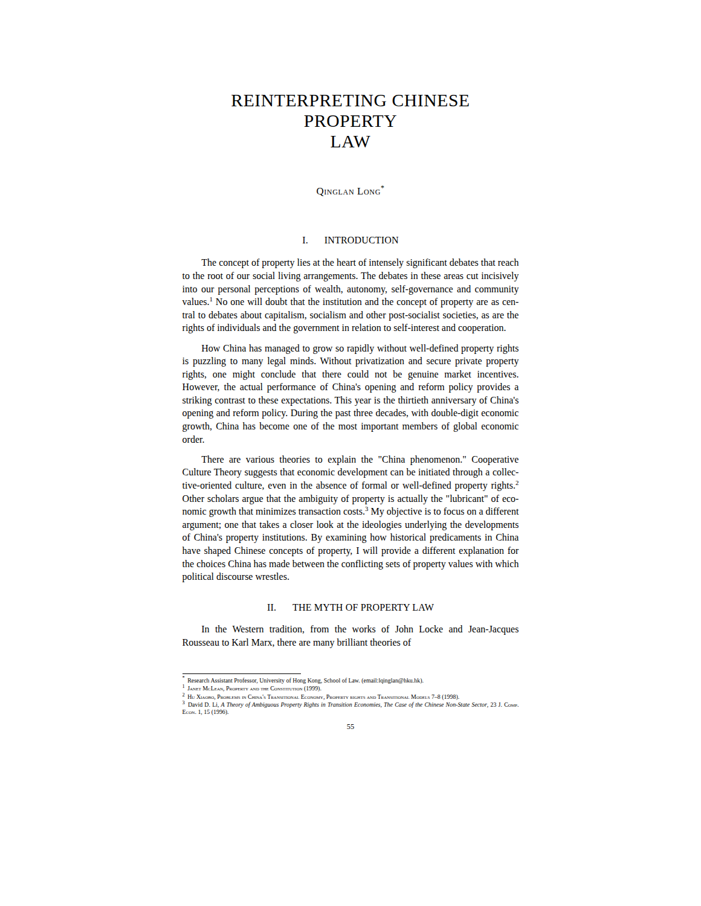REINTERPRETING CHINESE PROPERTY
LAW
Qinglan Long*
I. INTRODUCTION
The concept of property lies at the heart of intensely significant debates that reach to the root of our social living arrangements. The debates in these areas cut incisively into our personal perceptions of wealth, autonomy, self-governance and community values.1 No one will doubt that the institution and the concept of property are as central to debates about capitalism, socialism and other post-socialist societies, as are the rights of individuals and the government in relation to self-interest and cooperation.
How China has managed to grow so rapidly without well-defined property rights is puzzling to many legal minds. Without privatization and secure private property rights, one might conclude that there could not be genuine market incentives. However, the actual performance of China's opening and reform policy provides a striking contrast to these expectations. This year is the thirtieth anniversary of China's opening and reform policy. During the past three decades, with double-digit economic growth, China has become one of the most important members of global economic order.
There are various theories to explain the "China phenomenon." Cooperative Culture Theory suggests that economic development can be initiated through a collective-oriented culture, even in the absence of formal or well-defined property rights.2 Other scholars argue that the ambiguity of property is actually the "lubricant" of economic growth that minimizes transaction costs.3 My objective is to focus on a different argument; one that takes a closer look at the ideologies underlying the developments of China's property institutions. By examining how historical predicaments in China have shaped Chinese concepts of property, I will provide a different explanation for the choices China has made between the conflicting sets of property values with which political discourse wrestles.
II. THE MYTH OF PROPERTY LAW
In the Western tradition, from the works of John Locke and Jean-Jacques Rousseau to Karl Marx, there are many brilliant theories of
* Research Assistant Professor, University of Hong Kong, School of Law. (email:lqinglan@hku.hk).
1 Janet McLean, Property and the Constitution (1999).
2 Hu Xiaobo, Problems in China's Transitional Economy, Property rights and Transitional Models 7–8 (1998).
3 David D. Li, A Theory of Ambiguous Property Rights in Transition Economies, The Case of the Chinese Non-State Sector, 23 J. Comp. Econ. 1, 15 (1996).
55